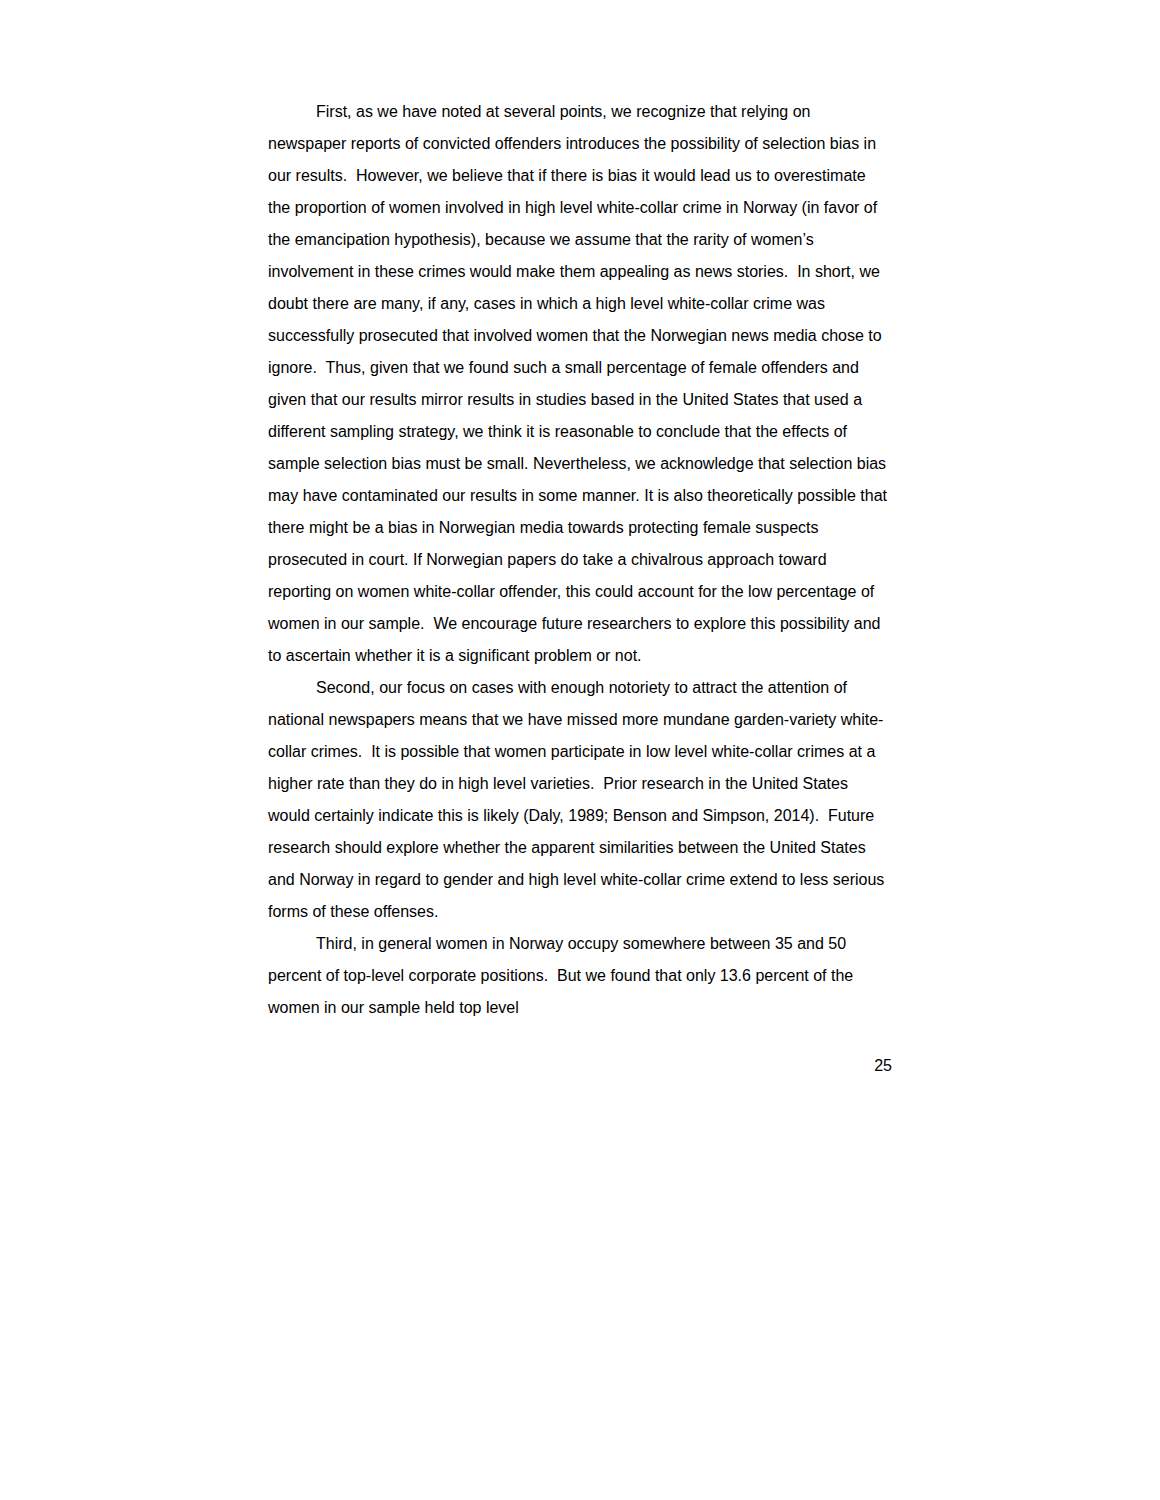First, as we have noted at several points, we recognize that relying on newspaper reports of convicted offenders introduces the possibility of selection bias in our results. However, we believe that if there is bias it would lead us to overestimate the proportion of women involved in high level white-collar crime in Norway (in favor of the emancipation hypothesis), because we assume that the rarity of women’s involvement in these crimes would make them appealing as news stories. In short, we doubt there are many, if any, cases in which a high level white-collar crime was successfully prosecuted that involved women that the Norwegian news media chose to ignore. Thus, given that we found such a small percentage of female offenders and given that our results mirror results in studies based in the United States that used a different sampling strategy, we think it is reasonable to conclude that the effects of sample selection bias must be small. Nevertheless, we acknowledge that selection bias may have contaminated our results in some manner. It is also theoretically possible that there might be a bias in Norwegian media towards protecting female suspects prosecuted in court. If Norwegian papers do take a chivalrous approach toward reporting on women white-collar offender, this could account for the low percentage of women in our sample. We encourage future researchers to explore this possibility and to ascertain whether it is a significant problem or not.
Second, our focus on cases with enough notoriety to attract the attention of national newspapers means that we have missed more mundane garden-variety white-collar crimes. It is possible that women participate in low level white-collar crimes at a higher rate than they do in high level varieties. Prior research in the United States would certainly indicate this is likely (Daly, 1989; Benson and Simpson, 2014). Future research should explore whether the apparent similarities between the United States and Norway in regard to gender and high level white-collar crime extend to less serious forms of these offenses.
Third, in general women in Norway occupy somewhere between 35 and 50 percent of top-level corporate positions. But we found that only 13.6 percent of the women in our sample held top level
25